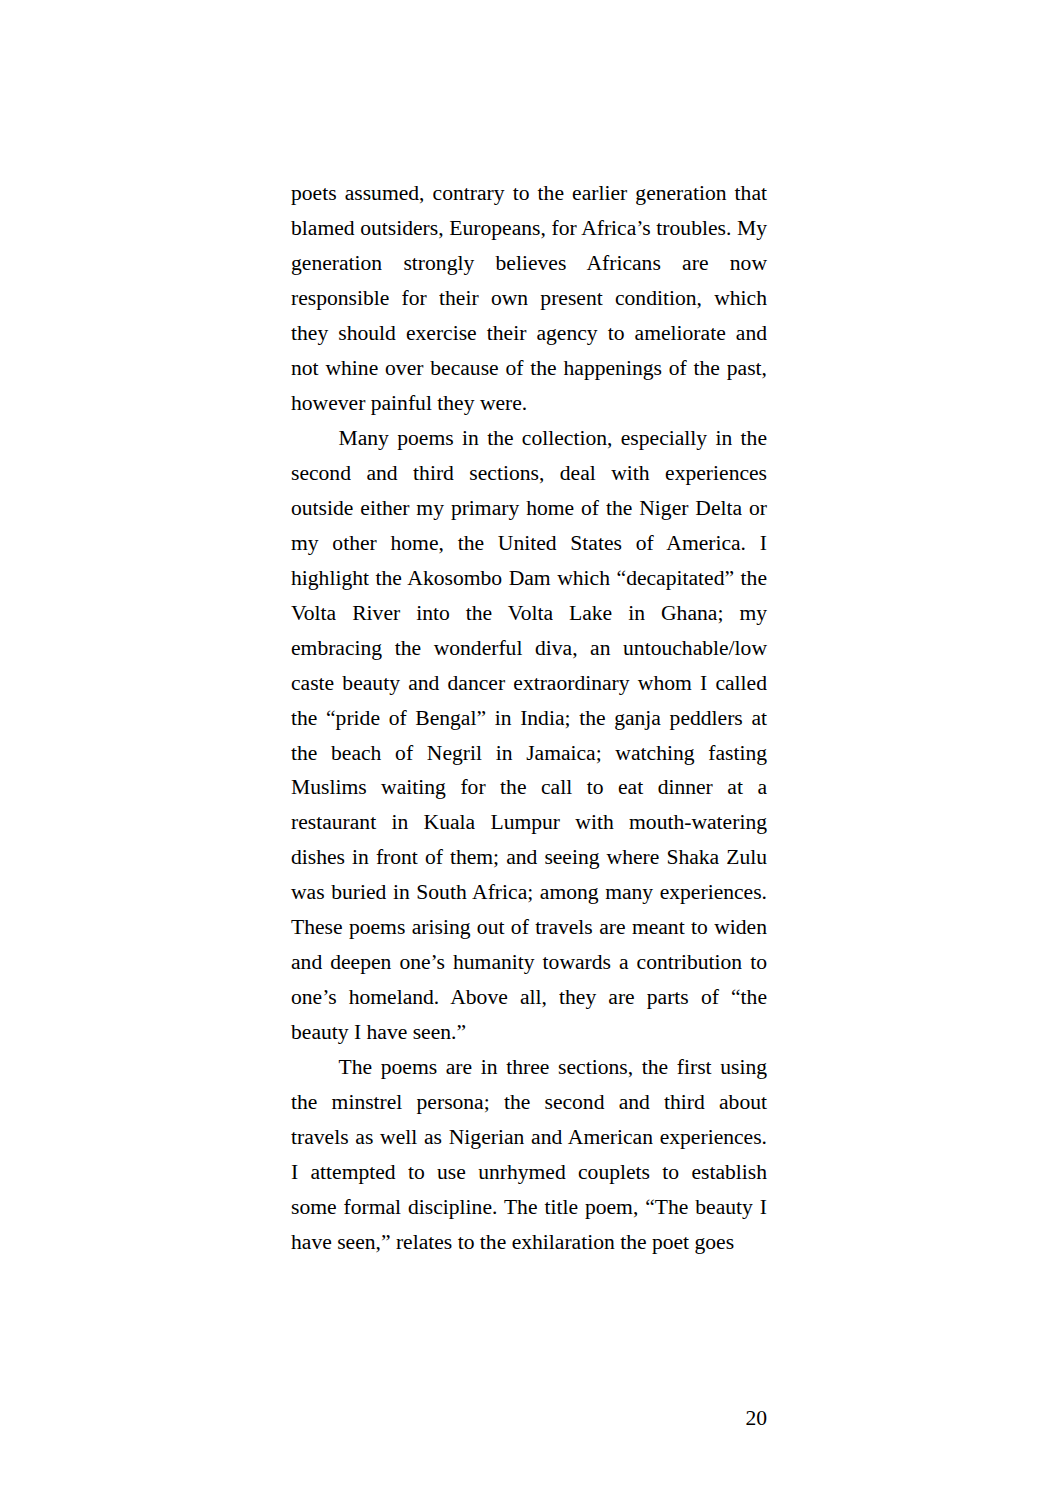poets assumed, contrary to the earlier generation that blamed outsiders, Europeans, for Africa’s troubles. My generation strongly believes Africans are now responsible for their own present condition, which they should exercise their agency to ameliorate and not whine over because of the happenings of the past, however painful they were.
Many poems in the collection, especially in the second and third sections, deal with experiences outside either my primary home of the Niger Delta or my other home, the United States of America. I highlight the Akosombo Dam which “decapitated” the Volta River into the Volta Lake in Ghana; my embracing the wonderful diva, an untouchable/low caste beauty and dancer extraordinary whom I called the “pride of Bengal” in India; the ganja peddlers at the beach of Negril in Jamaica; watching fasting Muslims waiting for the call to eat dinner at a restaurant in Kuala Lumpur with mouth-watering dishes in front of them; and seeing where Shaka Zulu was buried in South Africa; among many experiences. These poems arising out of travels are meant to widen and deepen one’s humanity towards a contribution to one’s homeland. Above all, they are parts of “the beauty I have seen.”
The poems are in three sections, the first using the minstrel persona; the second and third about travels as well as Nigerian and American experiences. I attempted to use unrhymed couplets to establish some formal discipline. The title poem, “The beauty I have seen,” relates to the exhilaration the poet goes
20